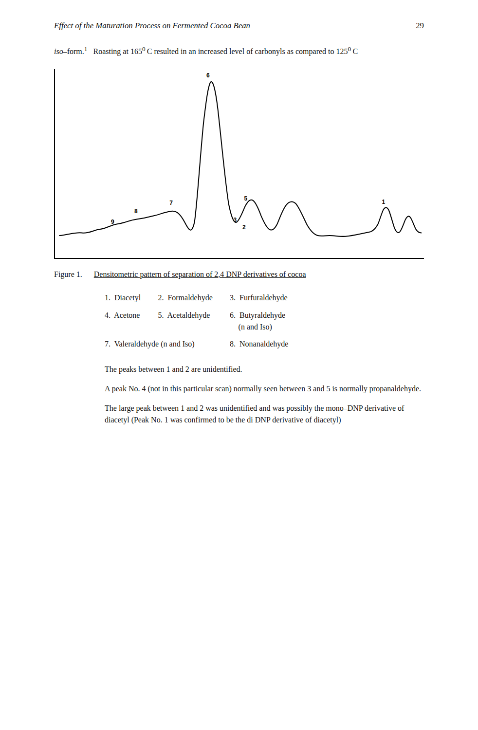Effect of the Maturation Process on Fermented Cocoa Bean 29
iso–form.1 Roasting at 1650 C resulted in an increased level of carbonyls as compared to 1250 C
6 5 7 8 9 3 2 1
Figure 1. Densitometric pattern of separation of 2,4 DNP derivatives of cocoa
| 1. Diacetyl | 2. Formaldehyde | 3. Furfuraldehyde |
| 4. Acetone | 5. Acetaldehyde | 6. Butyraldehyde (n and Iso) |
| 7. Valeraldehyde (n and Iso) | 8. Nonanaldehyde |
The peaks between 1 and 2 are unidentified.
A peak No. 4 (not in this particular scan) normally seen between 3 and 5 is normally propanaldehyde.
The large peak between 1 and 2 was unidentified and was possibly the mono–DNP derivative of diacetyl (Peak No. 1 was confirmed to be the di DNP derivative of diacetyl)